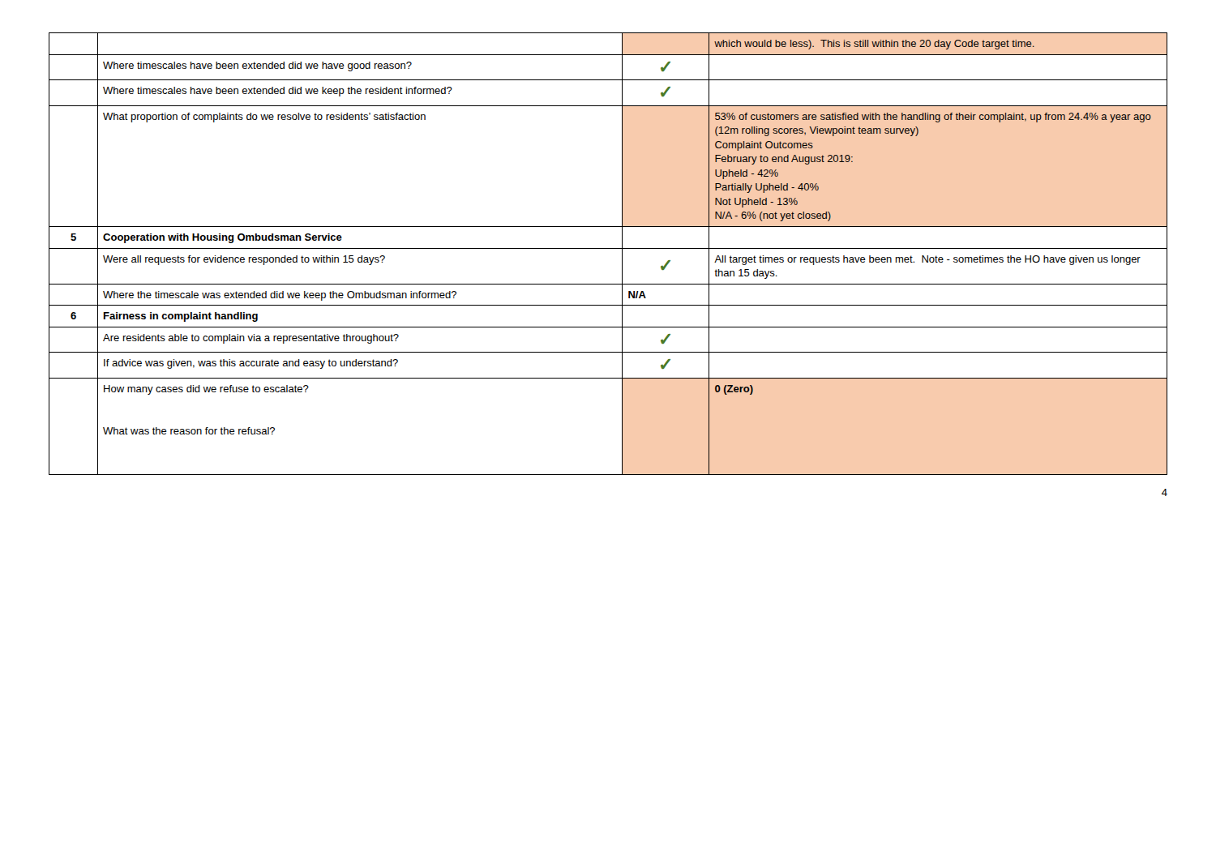| | | | which would be less). This is still within the 20 day Code target time. |
| | Where timescales have been extended did we have good reason? | ✓ | |
| | Where timescales have been extended did we keep the resident informed? | ✓ | |
| | What proportion of complaints do we resolve to residents’ satisfaction | | 53% of customers are satisfied with the handling of their complaint, up from 24.4% a year ago (12m rolling scores, Viewpoint team survey) Complaint Outcomes February to end August 2019: Upheld - 42% Partially Upheld - 40% Not Upheld - 13% N/A - 6% (not yet closed) |
| 5 | Cooperation with Housing Ombudsman Service | | |
| | Were all requests for evidence responded to within 15 days? | ✓ | All target times or requests have been met. Note - sometimes the HO have given us longer than 15 days. |
| | Where the timescale was extended did we keep the Ombudsman informed? | N/A | |
| 6 | Fairness in complaint handling | | |
| | Are residents able to complain via a representative throughout? | ✓ | |
| | If advice was given, was this accurate and easy to understand? | ✓ | |
| | How many cases did we refuse to escalate? What was the reason for the refusal? | | 0 (Zero) |
4